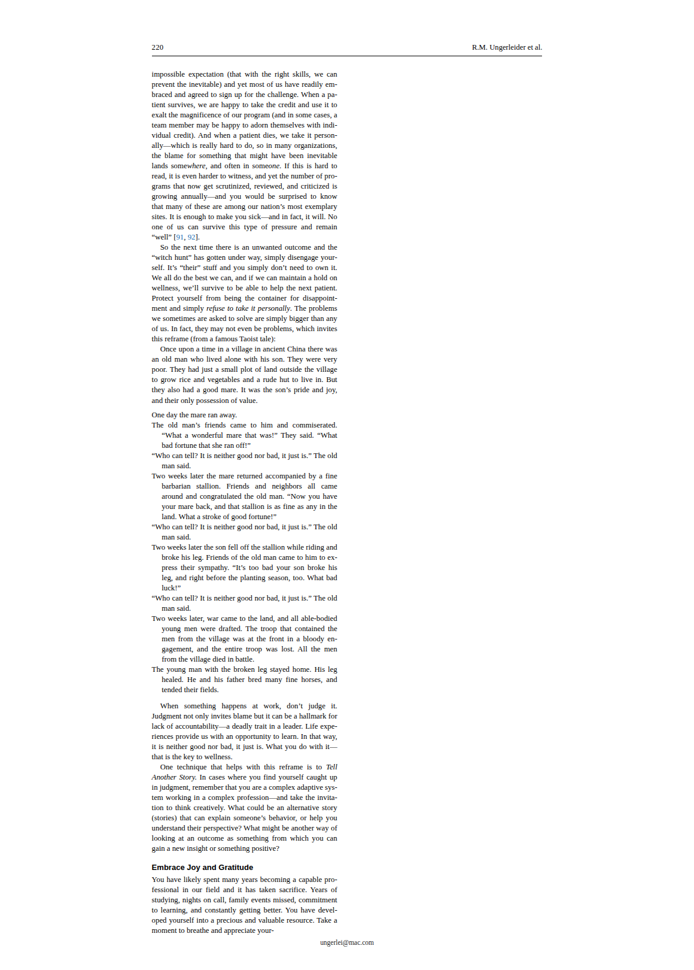220 R.M. Ungerleider et al.
impossible expectation (that with the right skills, we can prevent the inevitable) and yet most of us have readily embraced and agreed to sign up for the challenge. When a patient survives, we are happy to take the credit and use it to exalt the magnificence of our program (and in some cases, a team member may be happy to adorn themselves with individual credit). And when a patient dies, we take it personally—which is really hard to do, so in many organizations, the blame for something that might have been inevitable lands somewhere, and often in someone. If this is hard to read, it is even harder to witness, and yet the number of programs that now get scrutinized, reviewed, and criticized is growing annually—and you would be surprised to know that many of these are among our nation’s most exemplary sites. It is enough to make you sick—and in fact, it will. No one of us can survive this type of pressure and remain “well” [91, 92].
So the next time there is an unwanted outcome and the “witch hunt” has gotten under way, simply disengage yourself. It’s “their” stuff and you simply don’t need to own it. We all do the best we can, and if we can maintain a hold on wellness, we’ll survive to be able to help the next patient. Protect yourself from being the container for disappointment and simply refuse to take it personally. The problems we sometimes are asked to solve are simply bigger than any of us. In fact, they may not even be problems, which invites this reframe (from a famous Taoist tale):
Once upon a time in a village in ancient China there was an old man who lived alone with his son. They were very poor. They had just a small plot of land outside the village to grow rice and vegetables and a rude hut to live in. But they also had a good mare. It was the son’s pride and joy, and their only possession of value.
One day the mare ran away.
The old man’s friends came to him and commiserated. “What a wonderful mare that was!” They said. “What bad fortune that she ran off!”
“Who can tell? It is neither good nor bad, it just is.” The old man said.
Two weeks later the mare returned accompanied by a fine barbarian stallion. Friends and neighbors all came around and congratulated the old man. “Now you have your mare back, and that stallion is as fine as any in the land. What a stroke of good fortune!”
“Who can tell? It is neither good nor bad, it just is.” The old man said.
Two weeks later the son fell off the stallion while riding and broke his leg. Friends of the old man came to him to express their sympathy. “It’s too bad your son broke his leg, and right before the planting season, too. What bad luck!”
“Who can tell? It is neither good nor bad, it just is.” The old man said.
Two weeks later, war came to the land, and all able-bodied young men were drafted. The troop that contained the men from the village was at the front in a bloody engagement, and the entire troop was lost. All the men from the village died in battle.
The young man with the broken leg stayed home. His leg healed. He and his father bred many fine horses, and tended their fields.
When something happens at work, don’t judge it. Judgment not only invites blame but it can be a hallmark for lack of accountability—a deadly trait in a leader. Life experiences provide us with an opportunity to learn. In that way, it is neither good nor bad, it just is. What you do with it—that is the key to wellness.
One technique that helps with this reframe is to Tell Another Story. In cases where you find yourself caught up in judgment, remember that you are a complex adaptive system working in a complex profession—and take the invitation to think creatively. What could be an alternative story (stories) that can explain someone’s behavior, or help you understand their perspective? What might be another way of looking at an outcome as something from which you can gain a new insight or something positive?
Embrace Joy and Gratitude
You have likely spent many years becoming a capable professional in our field and it has taken sacrifice. Years of studying, nights on call, family events missed, commitment to learning, and constantly getting better. You have developed yourself into a precious and valuable resource. Take a moment to breathe and appreciate your-
ungerlei@mac.com